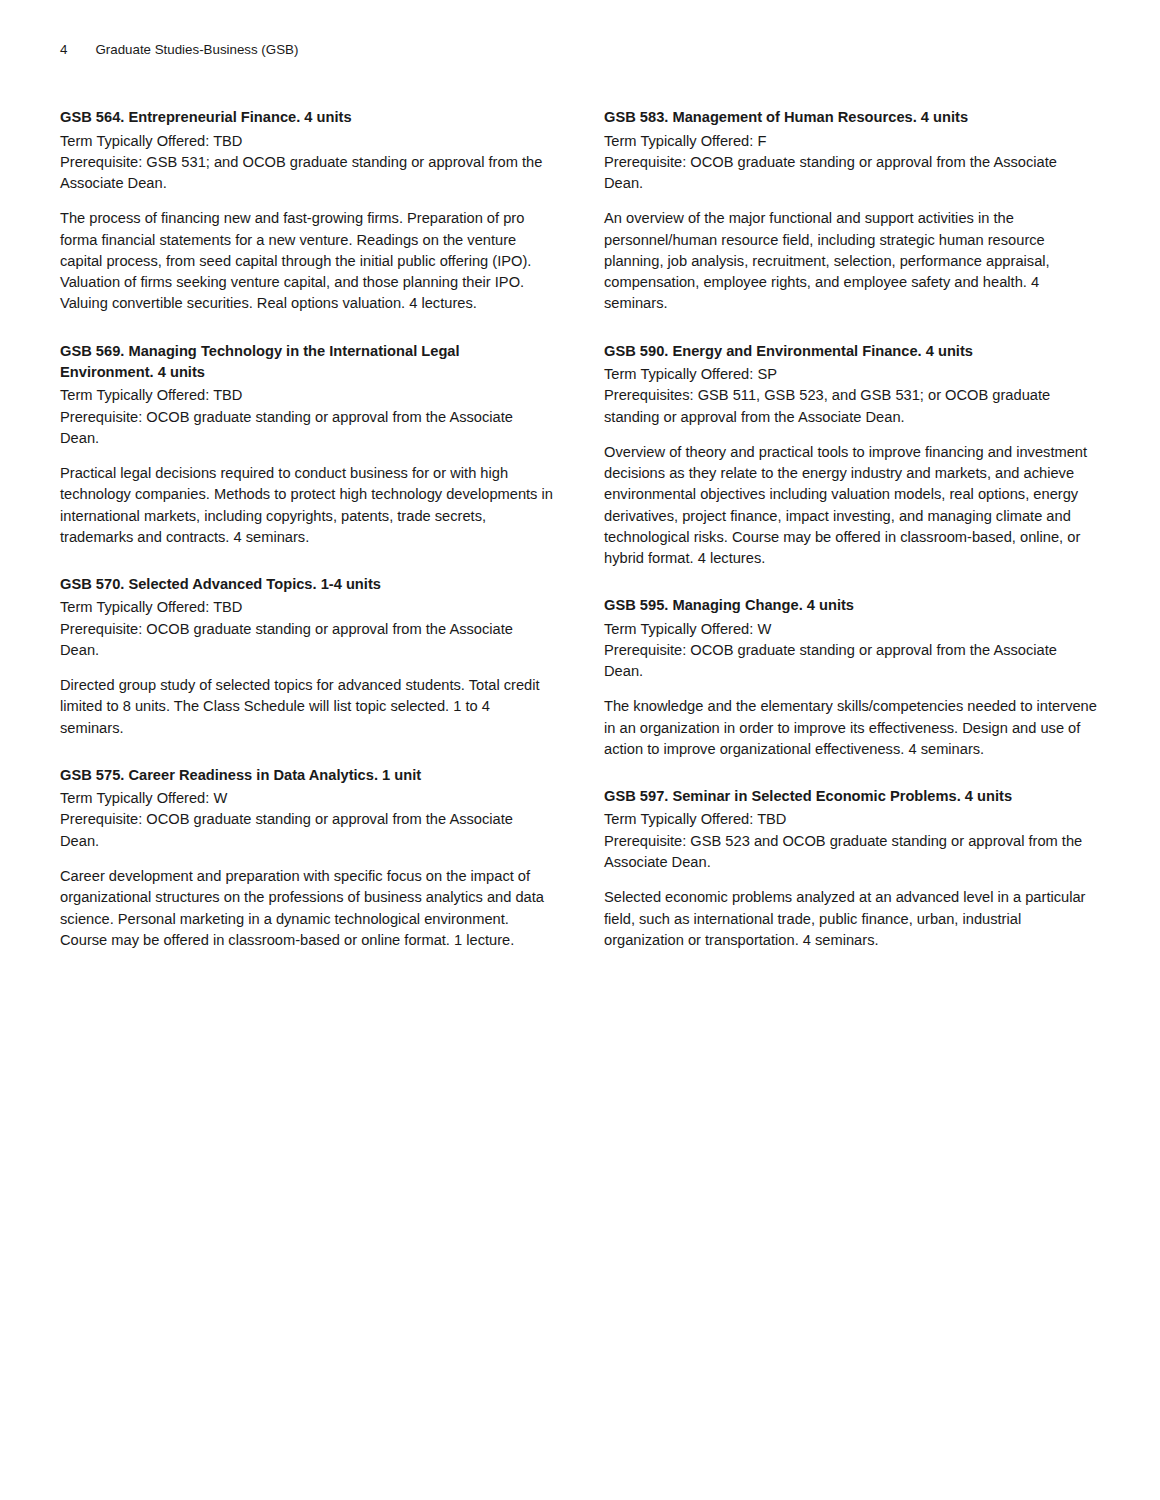4 Graduate Studies-Business (GSB)
GSB 564. Entrepreneurial Finance. 4 units
Term Typically Offered: TBD
Prerequisite: GSB 531; and OCOB graduate standing or approval from the Associate Dean.
The process of financing new and fast-growing firms. Preparation of pro forma financial statements for a new venture. Readings on the venture capital process, from seed capital through the initial public offering (IPO). Valuation of firms seeking venture capital, and those planning their IPO. Valuing convertible securities. Real options valuation. 4 lectures.
GSB 569. Managing Technology in the International Legal Environment. 4 units
Term Typically Offered: TBD
Prerequisite: OCOB graduate standing or approval from the Associate Dean.
Practical legal decisions required to conduct business for or with high technology companies. Methods to protect high technology developments in international markets, including copyrights, patents, trade secrets, trademarks and contracts. 4 seminars.
GSB 570. Selected Advanced Topics. 1-4 units
Term Typically Offered: TBD
Prerequisite: OCOB graduate standing or approval from the Associate Dean.
Directed group study of selected topics for advanced students. Total credit limited to 8 units. The Class Schedule will list topic selected. 1 to 4 seminars.
GSB 575. Career Readiness in Data Analytics. 1 unit
Term Typically Offered: W
Prerequisite: OCOB graduate standing or approval from the Associate Dean.
Career development and preparation with specific focus on the impact of organizational structures on the professions of business analytics and data science. Personal marketing in a dynamic technological environment. Course may be offered in classroom-based or online format. 1 lecture.
GSB 583. Management of Human Resources. 4 units
Term Typically Offered: F
Prerequisite: OCOB graduate standing or approval from the Associate Dean.
An overview of the major functional and support activities in the personnel/human resource field, including strategic human resource planning, job analysis, recruitment, selection, performance appraisal, compensation, employee rights, and employee safety and health. 4 seminars.
GSB 590. Energy and Environmental Finance. 4 units
Term Typically Offered: SP
Prerequisites: GSB 511, GSB 523, and GSB 531; or OCOB graduate standing or approval from the Associate Dean.
Overview of theory and practical tools to improve financing and investment decisions as they relate to the energy industry and markets, and achieve environmental objectives including valuation models, real options, energy derivatives, project finance, impact investing, and managing climate and technological risks. Course may be offered in classroom-based, online, or hybrid format. 4 lectures.
GSB 595. Managing Change. 4 units
Term Typically Offered: W
Prerequisite: OCOB graduate standing or approval from the Associate Dean.
The knowledge and the elementary skills/competencies needed to intervene in an organization in order to improve its effectiveness. Design and use of action to improve organizational effectiveness. 4 seminars.
GSB 597. Seminar in Selected Economic Problems. 4 units
Term Typically Offered: TBD
Prerequisite: GSB 523 and OCOB graduate standing or approval from the Associate Dean.
Selected economic problems analyzed at an advanced level in a particular field, such as international trade, public finance, urban, industrial organization or transportation. 4 seminars.